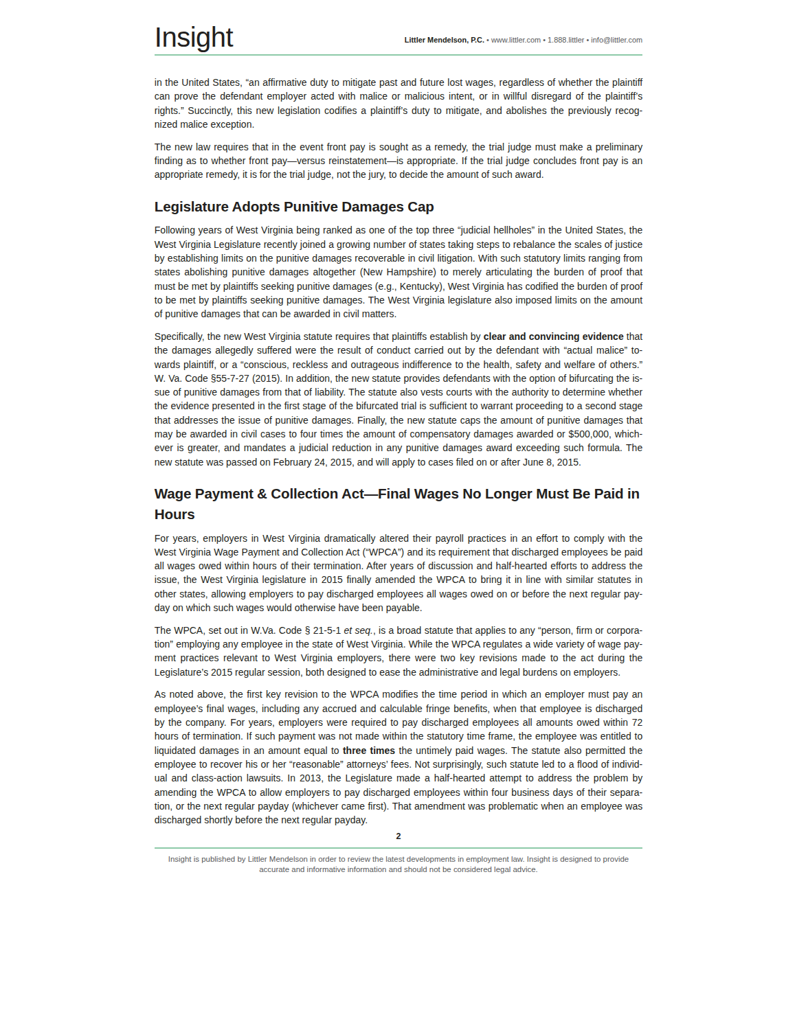Insight
Littler Mendelson, P.C. • www.littler.com • 1.888.littler • info@littler.com
in the United States, “an affirmative duty to mitigate past and future lost wages, regardless of whether the plaintiff can prove the defendant employer acted with malice or malicious intent, or in willful disregard of the plaintiff’s rights.” Succinctly, this new legislation codifies a plaintiff’s duty to mitigate, and abolishes the previously recognized malice exception.
The new law requires that in the event front pay is sought as a remedy, the trial judge must make a preliminary finding as to whether front pay—versus reinstatement—is appropriate. If the trial judge concludes front pay is an appropriate remedy, it is for the trial judge, not the jury, to decide the amount of such award.
Legislature Adopts Punitive Damages Cap
Following years of West Virginia being ranked as one of the top three “judicial hellholes” in the United States, the West Virginia Legislature recently joined a growing number of states taking steps to rebalance the scales of justice by establishing limits on the punitive damages recoverable in civil litigation. With such statutory limits ranging from states abolishing punitive damages altogether (New Hampshire) to merely articulating the burden of proof that must be met by plaintiffs seeking punitive damages (e.g., Kentucky), West Virginia has codified the burden of proof to be met by plaintiffs seeking punitive damages. The West Virginia legislature also imposed limits on the amount of punitive damages that can be awarded in civil matters.
Specifically, the new West Virginia statute requires that plaintiffs establish by clear and convincing evidence that the damages allegedly suffered were the result of conduct carried out by the defendant with “actual malice” towards plaintiff, or a “conscious, reckless and outrageous indifference to the health, safety and welfare of others.” W. Va. Code §55-7-27 (2015). In addition, the new statute provides defendants with the option of bifurcating the issue of punitive damages from that of liability. The statute also vests courts with the authority to determine whether the evidence presented in the first stage of the bifurcated trial is sufficient to warrant proceeding to a second stage that addresses the issue of punitive damages. Finally, the new statute caps the amount of punitive damages that may be awarded in civil cases to four times the amount of compensatory damages awarded or $500,000, whichever is greater, and mandates a judicial reduction in any punitive damages award exceeding such formula. The new statute was passed on February 24, 2015, and will apply to cases filed on or after June 8, 2015.
Wage Payment & Collection Act—Final Wages No Longer Must Be Paid in Hours
For years, employers in West Virginia dramatically altered their payroll practices in an effort to comply with the West Virginia Wage Payment and Collection Act (“WPCA”) and its requirement that discharged employees be paid all wages owed within hours of their termination. After years of discussion and half-hearted efforts to address the issue, the West Virginia legislature in 2015 finally amended the WPCA to bring it in line with similar statutes in other states, allowing employers to pay discharged employees all wages owed on or before the next regular payday on which such wages would otherwise have been payable.
The WPCA, set out in W.Va. Code § 21-5-1 et seq., is a broad statute that applies to any “person, firm or corporation” employing any employee in the state of West Virginia. While the WPCA regulates a wide variety of wage payment practices relevant to West Virginia employers, there were two key revisions made to the act during the Legislature’s 2015 regular session, both designed to ease the administrative and legal burdens on employers.
As noted above, the first key revision to the WPCA modifies the time period in which an employer must pay an employee’s final wages, including any accrued and calculable fringe benefits, when that employee is discharged by the company. For years, employers were required to pay discharged employees all amounts owed within 72 hours of termination. If such payment was not made within the statutory time frame, the employee was entitled to liquidated damages in an amount equal to three times the untimely paid wages. The statute also permitted the employee to recover his or her “reasonable” attorneys’ fees. Not surprisingly, such statute led to a flood of individual and class-action lawsuits. In 2013, the Legislature made a half-hearted attempt to address the problem by amending the WPCA to allow employers to pay discharged employees within four business days of their separation, or the next regular payday (whichever came first). That amendment was problematic when an employee was discharged shortly before the next regular payday.
2
Insight is published by Littler Mendelson in order to review the latest developments in employment law. Insight is designed to provide accurate and informative information and should not be considered legal advice.